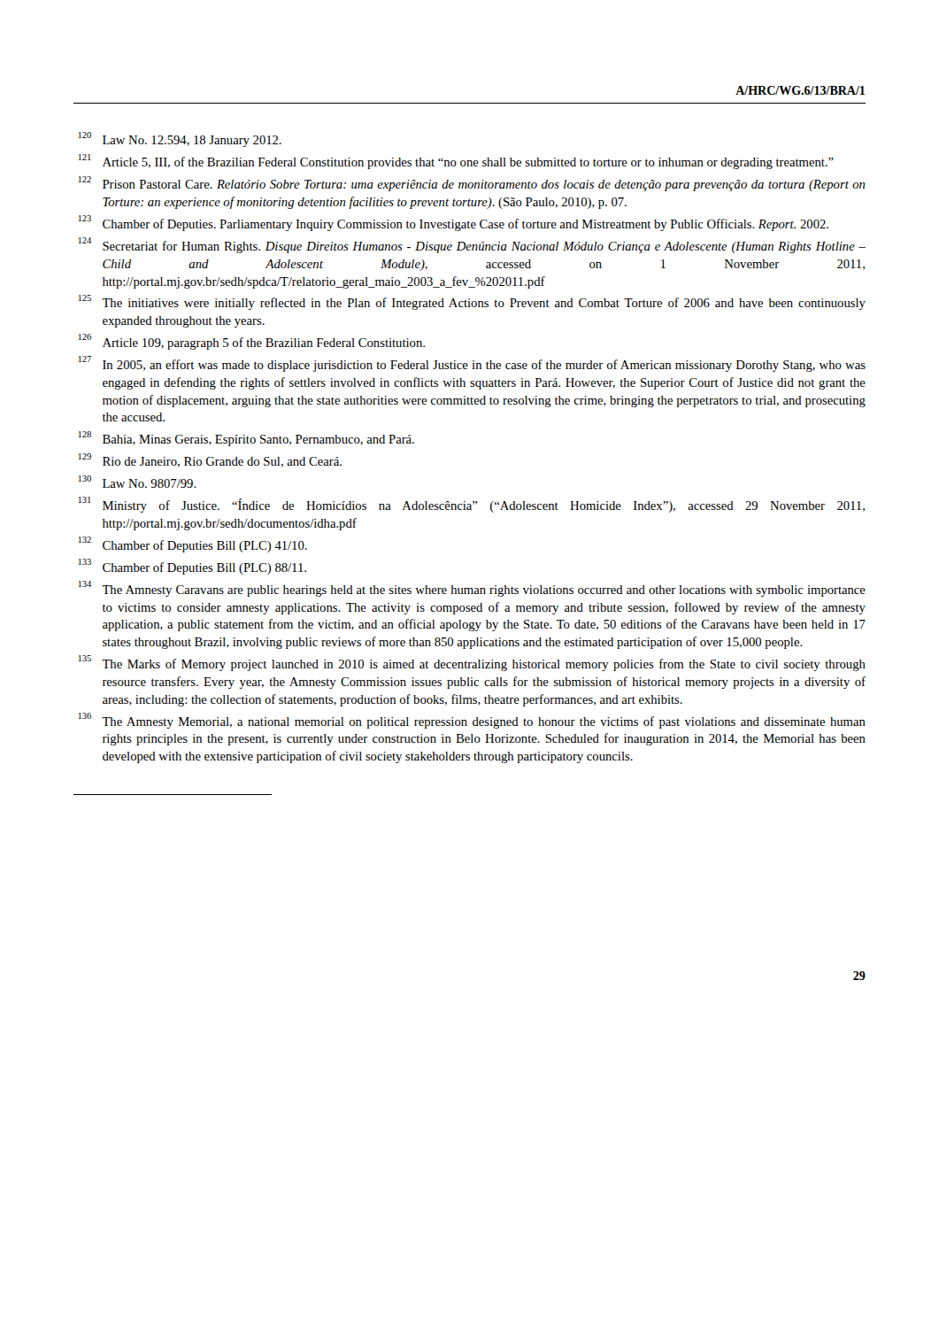A/HRC/WG.6/13/BRA/1
120 Law No. 12.594, 18 January 2012.
121 Article 5, III, of the Brazilian Federal Constitution provides that “no one shall be submitted to torture or to inhuman or degrading treatment.”
122 Prison Pastoral Care. Relatório Sobre Tortura: uma experiência de monitoramento dos locais de detenção para prevenção da tortura (Report on Torture: an experience of monitoring detention facilities to prevent torture). (São Paulo, 2010), p. 07.
123 Chamber of Deputies. Parliamentary Inquiry Commission to Investigate Case of torture and Mistreatment by Public Officials. Report. 2002.
124 Secretariat for Human Rights. Disque Direitos Humanos - Disque Denúncia Nacional Módulo Criança e Adolescente (Human Rights Hotline – Child and Adolescent Module), accessed on 1 November 2011, http://portal.mj.gov.br/sedh/spdca/T/relatorio_geral_maio_2003_a_fev_%202011.pdf
125 The initiatives were initially reflected in the Plan of Integrated Actions to Prevent and Combat Torture of 2006 and have been continuously expanded throughout the years.
126 Article 109, paragraph 5 of the Brazilian Federal Constitution.
127 In 2005, an effort was made to displace jurisdiction to Federal Justice in the case of the murder of American missionary Dorothy Stang, who was engaged in defending the rights of settlers involved in conflicts with squatters in Pará. However, the Superior Court of Justice did not grant the motion of displacement, arguing that the state authorities were committed to resolving the crime, bringing the perpetrators to trial, and prosecuting the accused.
128 Bahia, Minas Gerais, Espírito Santo, Pernambuco, and Pará.
129 Rio de Janeiro, Rio Grande do Sul, and Ceará.
130 Law No. 9807/99.
131 Ministry of Justice. “Índice de Homicídios na Adolescência” (“Adolescent Homicide Index”), accessed 29 November 2011, http://portal.mj.gov.br/sedh/documentos/idha.pdf
132 Chamber of Deputies Bill (PLC) 41/10.
133 Chamber of Deputies Bill (PLC) 88/11.
134 The Amnesty Caravans are public hearings held at the sites where human rights violations occurred and other locations with symbolic importance to victims to consider amnesty applications. The activity is composed of a memory and tribute session, followed by review of the amnesty application, a public statement from the victim, and an official apology by the State. To date, 50 editions of the Caravans have been held in 17 states throughout Brazil, involving public reviews of more than 850 applications and the estimated participation of over 15,000 people.
135 The Marks of Memory project launched in 2010 is aimed at decentralizing historical memory policies from the State to civil society through resource transfers. Every year, the Amnesty Commission issues public calls for the submission of historical memory projects in a diversity of areas, including: the collection of statements, production of books, films, theatre performances, and art exhibits.
136 The Amnesty Memorial, a national memorial on political repression designed to honour the victims of past violations and disseminate human rights principles in the present, is currently under construction in Belo Horizonte. Scheduled for inauguration in 2014, the Memorial has been developed with the extensive participation of civil society stakeholders through participatory councils.
29